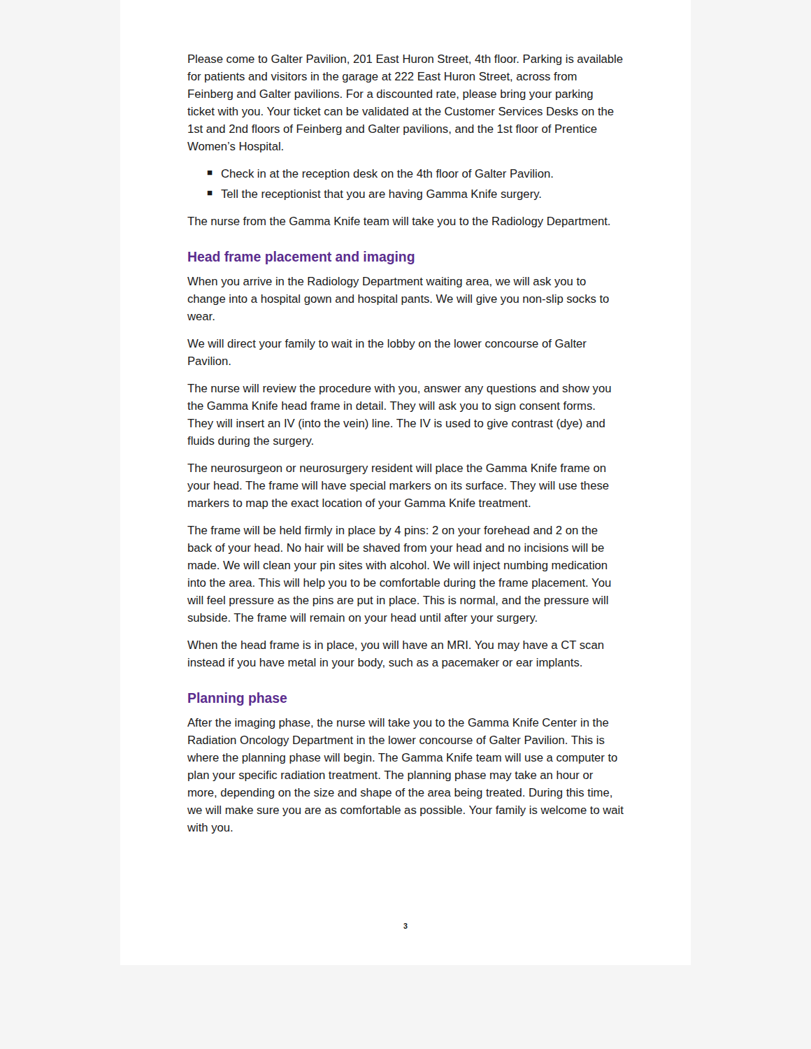Please come to Galter Pavilion, 201 East Huron Street, 4th floor. Parking is available for patients and visitors in the garage at 222 East Huron Street, across from Feinberg and Galter pavilions. For a discounted rate, please bring your parking ticket with you. Your ticket can be validated at the Customer Services Desks on the 1st and 2nd floors of Feinberg and Galter pavilions, and the 1st floor of Prentice Women’s Hospital.
Check in at the reception desk on the 4th floor of Galter Pavilion.
Tell the receptionist that you are having Gamma Knife surgery.
The nurse from the Gamma Knife team will take you to the Radiology Department.
Head frame placement and imaging
When you arrive in the Radiology Department waiting area, we will ask you to change into a hospital gown and hospital pants. We will give you non-slip socks to wear.
We will direct your family to wait in the lobby on the lower concourse of Galter Pavilion.
The nurse will review the procedure with you, answer any questions and show you the Gamma Knife head frame in detail. They will ask you to sign consent forms. They will insert an IV (into the vein) line. The IV is used to give contrast (dye) and fluids during the surgery.
The neurosurgeon or neurosurgery resident will place the Gamma Knife frame on your head. The frame will have special markers on its surface. They will use these markers to map the exact location of your Gamma Knife treatment.
The frame will be held firmly in place by 4 pins: 2 on your forehead and 2 on the back of your head. No hair will be shaved from your head and no incisions will be made. We will clean your pin sites with alcohol. We will inject numbing medication into the area. This will help you to be comfortable during the frame placement. You will feel pressure as the pins are put in place. This is normal, and the pressure will subside. The frame will remain on your head until after your surgery.
When the head frame is in place, you will have an MRI. You may have a CT scan instead if you have metal in your body, such as a pacemaker or ear implants.
Planning phase
After the imaging phase, the nurse will take you to the Gamma Knife Center in the Radiation Oncology Department in the lower concourse of Galter Pavilion. This is where the planning phase will begin. The Gamma Knife team will use a computer to plan your specific radiation treatment. The planning phase may take an hour or more, depending on the size and shape of the area being treated. During this time, we will make sure you are as comfortable as possible. Your family is welcome to wait with you.
3